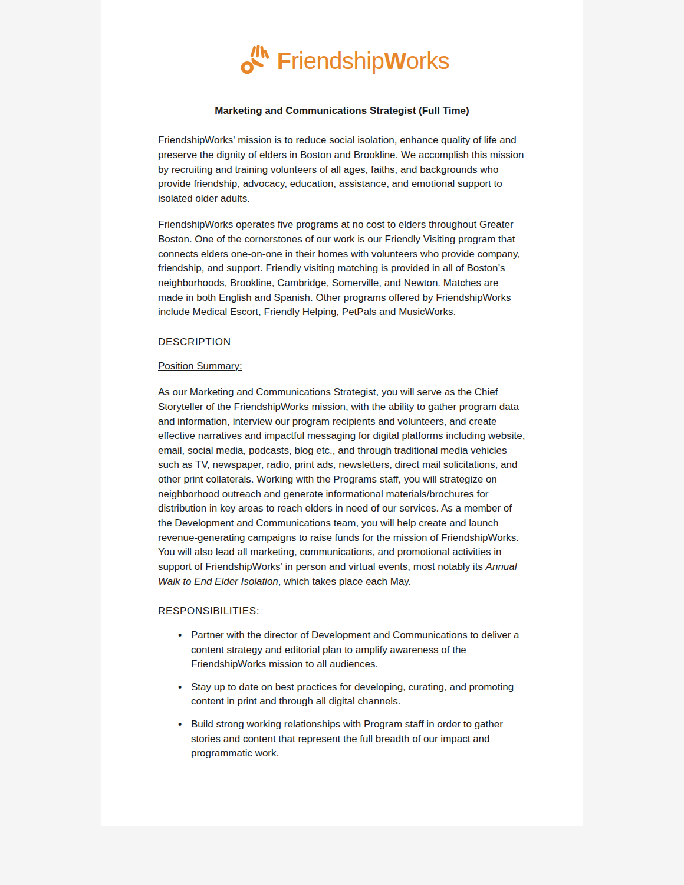FriendshipWorks
Marketing and Communications Strategist (Full Time)
FriendshipWorks' mission is to reduce social isolation, enhance quality of life and preserve the dignity of elders in Boston and Brookline. We accomplish this mission by recruiting and training volunteers of all ages, faiths, and backgrounds who provide friendship, advocacy, education, assistance, and emotional support to isolated older adults.
FriendshipWorks operates five programs at no cost to elders throughout Greater Boston. One of the cornerstones of our work is our Friendly Visiting program that connects elders one-on-one in their homes with volunteers who provide company, friendship, and support. Friendly visiting matching is provided in all of Boston’s neighborhoods, Brookline, Cambridge, Somerville, and Newton. Matches are made in both English and Spanish. Other programs offered by FriendshipWorks include Medical Escort, Friendly Helping, PetPals and MusicWorks.
DESCRIPTION
Position Summary:
As our Marketing and Communications Strategist, you will serve as the Chief Storyteller of the FriendshipWorks mission, with the ability to gather program data and information, interview our program recipients and volunteers, and create effective narratives and impactful messaging for digital platforms including website, email, social media, podcasts, blog etc., and through traditional media vehicles such as TV, newspaper, radio, print ads, newsletters, direct mail solicitations, and other print collaterals. Working with the Programs staff, you will strategize on neighborhood outreach and generate informational materials/brochures for distribution in key areas to reach elders in need of our services. As a member of the Development and Communications team, you will help create and launch revenue-generating campaigns to raise funds for the mission of FriendshipWorks. You will also lead all marketing, communications, and promotional activities in support of FriendshipWorks’ in person and virtual events, most notably its Annual Walk to End Elder Isolation, which takes place each May.
RESPONSIBILITIES:
Partner with the director of Development and Communications to deliver a content strategy and editorial plan to amplify awareness of the FriendshipWorks mission to all audiences.
Stay up to date on best practices for developing, curating, and promoting content in print and through all digital channels.
Build strong working relationships with Program staff in order to gather stories and content that represent the full breadth of our impact and programmatic work.